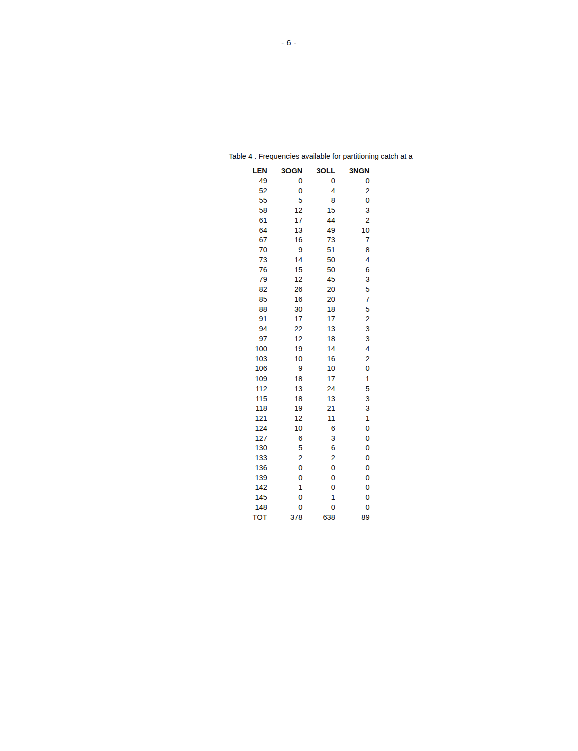- 6 -
Table 4 . Frequencies available for partitioning catch at a
| LEN | 3OGN | 3OLL | 3NGN |
| --- | --- | --- | --- |
| 49 | 0 | 0 | 0 |
| 52 | 0 | 4 | 2 |
| 55 | 5 | 8 | 0 |
| 58 | 12 | 15 | 3 |
| 61 | 17 | 44 | 2 |
| 64 | 13 | 49 | 10 |
| 67 | 16 | 73 | 7 |
| 70 | 9 | 51 | 8 |
| 73 | 14 | 50 | 4 |
| 76 | 15 | 50 | 6 |
| 79 | 12 | 45 | 3 |
| 82 | 26 | 20 | 5 |
| 85 | 16 | 20 | 7 |
| 88 | 30 | 18 | 5 |
| 91 | 17 | 17 | 2 |
| 94 | 22 | 13 | 3 |
| 97 | 12 | 18 | 3 |
| 100 | 19 | 14 | 4 |
| 103 | 10 | 16 | 2 |
| 106 | 9 | 10 | 0 |
| 109 | 18 | 17 | 1 |
| 112 | 13 | 24 | 5 |
| 115 | 18 | 13 | 3 |
| 118 | 19 | 21 | 3 |
| 121 | 12 | 11 | 1 |
| 124 | 10 | 6 | 0 |
| 127 | 6 | 3 | 0 |
| 130 | 5 | 6 | 0 |
| 133 | 2 | 2 | 0 |
| 136 | 0 | 0 | 0 |
| 139 | 0 | 0 | 0 |
| 142 | 1 | 0 | 0 |
| 145 | 0 | 1 | 0 |
| 148 | 0 | 0 | 0 |
| TOT | 378 | 638 | 89 |